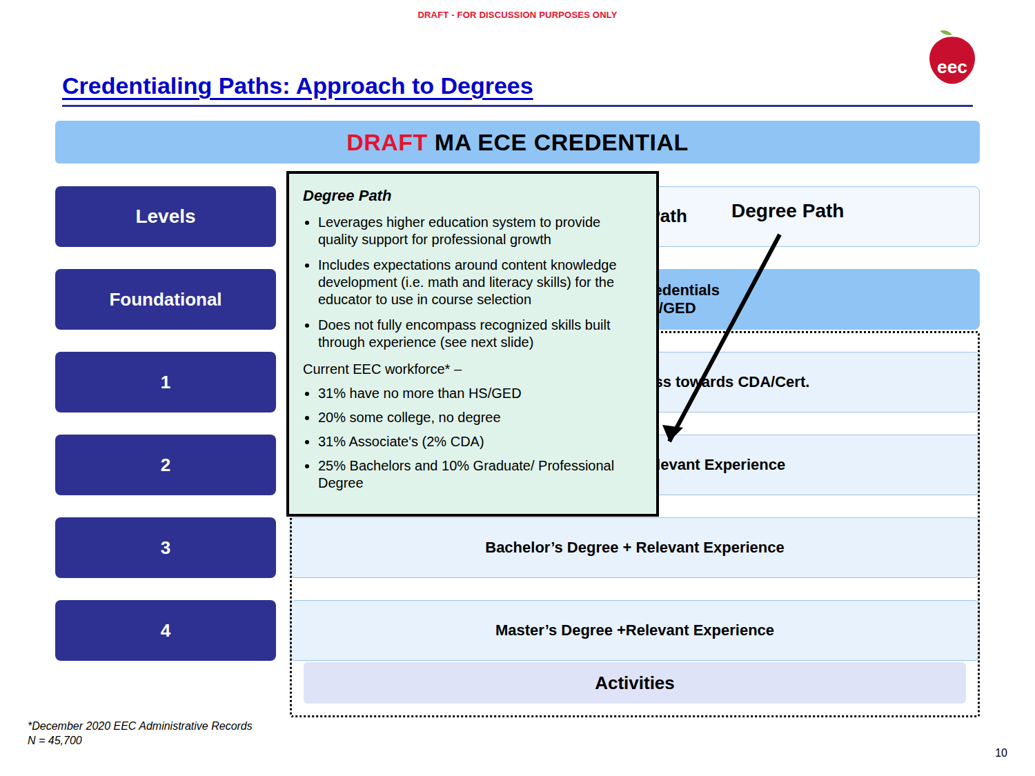DRAFT - FOR DISCUSSION PURPOSES ONLY
eec
Credentialing Paths: Approach to Degrees
DRAFT MA ECE CREDENTIAL
Levels
Foundational
1
2
3
4
Degree Path
Entry-Level Credentials
HS Diploma/GED
HS Diploma + CGD; Progress towards CDA/Cert.
Associate’s Degree+ Relevant Experience
Bachelor’s Degree + Relevant Experience
Master’s Degree +Relevant Experience
Activities
Degree Path
Leverages higher education system to provide quality support for professional growth
Includes expectations around content knowledge development (i.e. math and literacy skills) for the educator to use in course selection
Does not fully encompass recognized skills built through experience (see next slide)
Current EEC workforce* –
31% have no more than HS/GED
20% some college, no degree
31% Associate's (2% CDA)
25% Bachelors and 10% Graduate/ Professional Degree
Degree Path
*December 2020 EEC Administrative Records
N = 45,700
10